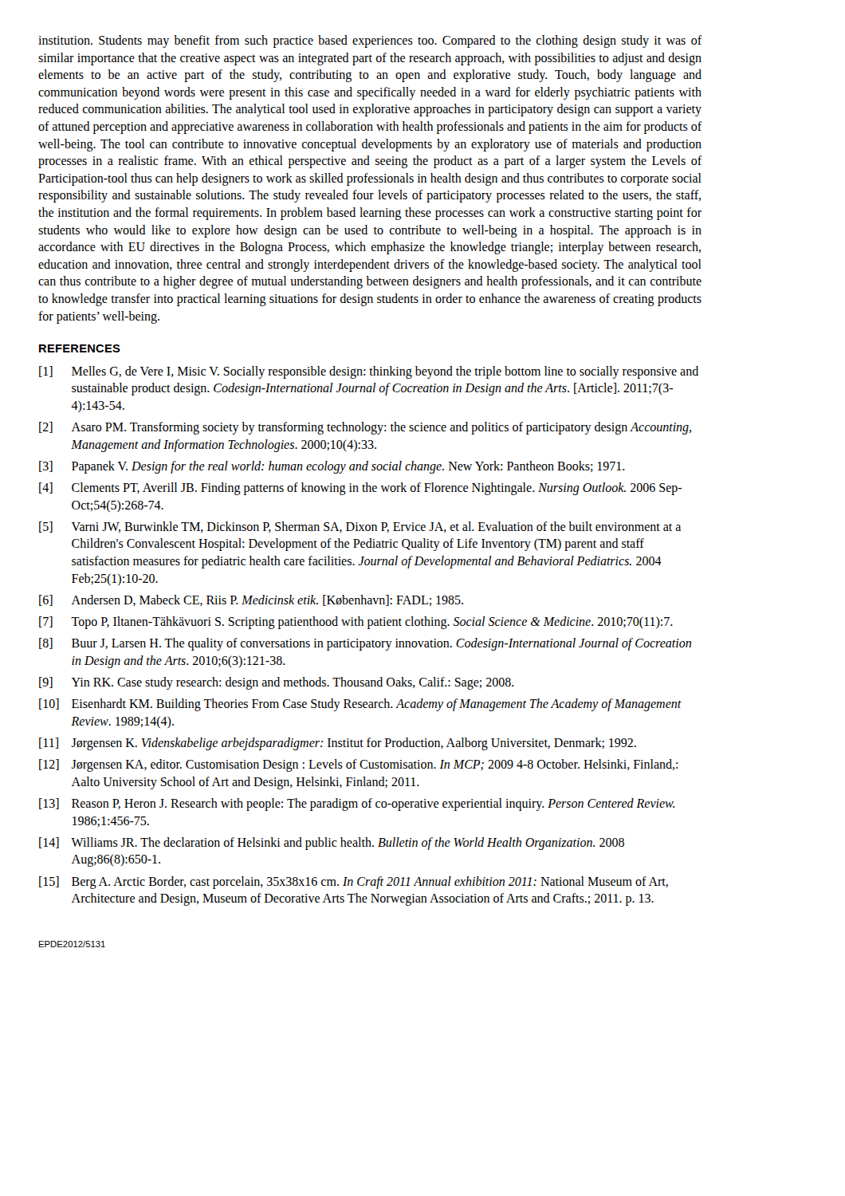institution. Students may benefit from such practice based experiences too. Compared to the clothing design study it was of similar importance that the creative aspect was an integrated part of the research approach, with possibilities to adjust and design elements to be an active part of the study, contributing to an open and explorative study. Touch, body language and communication beyond words were present in this case and specifically needed in a ward for elderly psychiatric patients with reduced communication abilities. The analytical tool used in explorative approaches in participatory design can support a variety of attuned perception and appreciative awareness in collaboration with health professionals and patients in the aim for products of well-being. The tool can contribute to innovative conceptual developments by an exploratory use of materials and production processes in a realistic frame. With an ethical perspective and seeing the product as a part of a larger system the Levels of Participation-tool thus can help designers to work as skilled professionals in health design and thus contributes to corporate social responsibility and sustainable solutions. The study revealed four levels of participatory processes related to the users, the staff, the institution and the formal requirements. In problem based learning these processes can work a constructive starting point for students who would like to explore how design can be used to contribute to well-being in a hospital. The approach is in accordance with EU directives in the Bologna Process, which emphasize the knowledge triangle; interplay between research, education and innovation, three central and strongly interdependent drivers of the knowledge-based society. The analytical tool can thus contribute to a higher degree of mutual understanding between designers and health professionals, and it can contribute to knowledge transfer into practical learning situations for design students in order to enhance the awareness of creating products for patients’ well-being.
REFERENCES
[1] Melles G, de Vere I, Misic V. Socially responsible design: thinking beyond the triple bottom line to socially responsive and sustainable product design. Codesign-International Journal of Cocreation in Design and the Arts. [Article]. 2011;7(3-4):143-54.
[2] Asaro PM. Transforming society by transforming technology: the science and politics of participatory design Accounting, Management and Information Technologies. 2000;10(4):33.
[3] Papanek V. Design for the real world: human ecology and social change. New York: Pantheon Books; 1971.
[4] Clements PT, Averill JB. Finding patterns of knowing in the work of Florence Nightingale. Nursing Outlook. 2006 Sep-Oct;54(5):268-74.
[5] Varni JW, Burwinkle TM, Dickinson P, Sherman SA, Dixon P, Ervice JA, et al. Evaluation of the built environment at a Children's Convalescent Hospital: Development of the Pediatric Quality of Life Inventory (TM) parent and staff satisfaction measures for pediatric health care facilities. Journal of Developmental and Behavioral Pediatrics. 2004 Feb;25(1):10-20.
[6] Andersen D, Mabeck CE, Riis P. Medicinsk etik. [København]: FADL; 1985.
[7] Topo P, Iltanen-Tähkävuori S. Scripting patienthood with patient clothing. Social Science & Medicine. 2010;70(11):7.
[8] Buur J, Larsen H. The quality of conversations in participatory innovation. Codesign-International Journal of Cocreation in Design and the Arts. 2010;6(3):121-38.
[9] Yin RK. Case study research: design and methods. Thousand Oaks, Calif.: Sage; 2008.
[10] Eisenhardt KM. Building Theories From Case Study Research. Academy of Management The Academy of Management Review. 1989;14(4).
[11] Jørgensen K. Videnskabelige arbejdsparadigmer: Institut for Production, Aalborg Universitet, Denmark; 1992.
[12] Jørgensen KA, editor. Customisation Design : Levels of Customisation. In MCP; 2009 4-8 October. Helsinki, Finland,: Aalto University School of Art and Design, Helsinki, Finland; 2011.
[13] Reason P, Heron J. Research with people: The paradigm of co-operative experiential inquiry. Person Centered Review. 1986;1:456-75.
[14] Williams JR. The declaration of Helsinki and public health. Bulletin of the World Health Organization. 2008 Aug;86(8):650-1.
[15] Berg A. Arctic Border, cast porcelain, 35x38x16 cm. In Craft 2011 Annual exhibition 2011: National Museum of Art, Architecture and Design, Museum of Decorative Arts The Norwegian Association of Arts and Crafts.; 2011. p. 13.
EPDE2012/5131